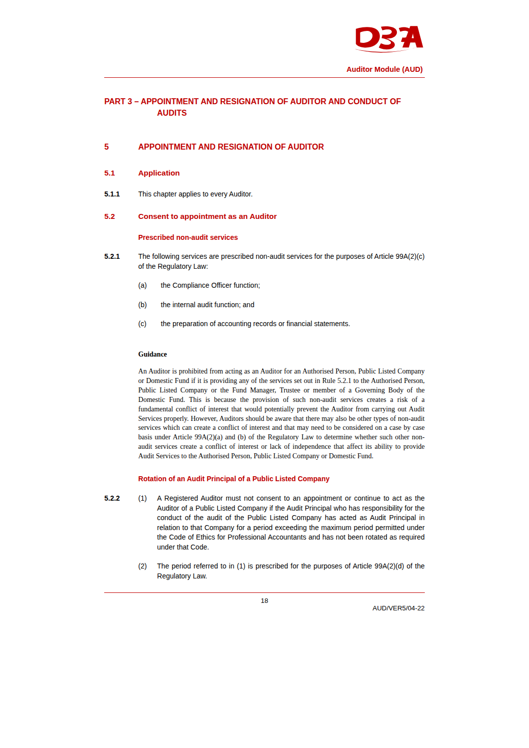Auditor Module (AUD)
PART 3 – APPOINTMENT AND RESIGNATION OF AUDITOR AND CONDUCT OF
AUDITS
5 APPOINTMENT AND RESIGNATION OF AUDITOR
5.1 Application
5.1.1
This chapter applies to every Auditor.
5.2 Consent to appointment as an Auditor
Prescribed non-audit services
5.2.1
The following services are prescribed non-audit services for the purposes of Article 99A(2)(c) of the Regulatory Law:
(a) the Compliance Officer function;
(b) the internal audit function; and
(c) the preparation of accounting records or financial statements.
Guidance
An Auditor is prohibited from acting as an Auditor for an Authorised Person, Public Listed Company or Domestic Fund if it is providing any of the services set out in Rule 5.2.1 to the Authorised Person, Public Listed Company or the Fund Manager, Trustee or member of a Governing Body of the Domestic Fund. This is because the provision of such non-audit services creates a risk of a fundamental conflict of interest that would potentially prevent the Auditor from carrying out Audit Services properly. However, Auditors should be aware that there may also be other types of non-audit services which can create a conflict of interest and that may need to be considered on a case by case basis under Article 99A(2)(a) and (b) of the Regulatory Law to determine whether such other non-audit services create a conflict of interest or lack of independence that affect its ability to provide Audit Services to the Authorised Person, Public Listed Company or Domestic Fund.
Rotation of an Audit Principal of a Public Listed Company
5.2.2
(1)
A Registered Auditor must not consent to an appointment or continue to act as the Auditor of a Public Listed Company if the Audit Principal who has responsibility for the conduct of the audit of the Public Listed Company has acted as Audit Principal in relation to that Company for a period exceeding the maximum period permitted under the Code of Ethics for Professional Accountants and has not been rotated as required under that Code.
(2)
The period referred to in (1) is prescribed for the purposes of Article 99A(2)(d) of the Regulatory Law.
18
AUD/VER5/04-22